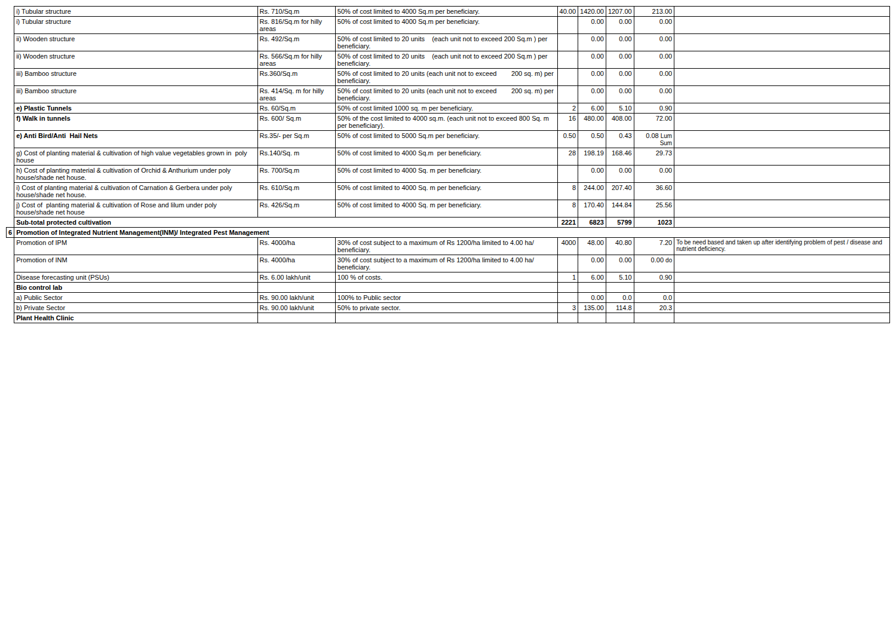| | i) Tubular structure | Rs. 710/Sq.m | 50% of cost limited to 4000 Sq.m per beneficiary. | 40.00 | 1420.00 | 1207.00 | 213.00 | |
| | i) Tubular structure | Rs. 816/Sq.m for hilly areas | 50% of cost limited to 4000 Sq.m per beneficiary. | | 0.00 | 0.00 | 0.00 | |
| | ii) Wooden structure | Rs. 492/Sq.m | 50% of cost limited to 20 units (each unit not to exceed 200 Sq.m ) per beneficiary. | | 0.00 | 0.00 | 0.00 | |
| | ii) Wooden structure | Rs. 566/Sq.m for hilly areas | 50% of cost limited to 20 units (each unit not to exceed 200 Sq.m ) per beneficiary. | | 0.00 | 0.00 | 0.00 | |
| | iii) Bamboo structure | Rs.360/Sq.m | 50% of cost limited to 20 units (each unit not to exceed 200 sq. m) per beneficiary. | | 0.00 | 0.00 | 0.00 | |
| | iii) Bamboo structure | Rs. 414/Sq. m for hilly areas | 50% of cost limited to 20 units (each unit not to exceed 200 sq. m) per beneficiary. | | 0.00 | 0.00 | 0.00 | |
| | e) Plastic Tunnels | Rs. 60/Sq.m | 50% of cost limited 1000 sq. m per beneficiary. | 2 | 6.00 | 5.10 | 0.90 | |
| | f) Walk in tunnels | Rs. 600/ Sq.m | 50% of the cost limited to 4000 sq.m. (each unit not to exceed 800 Sq. m per beneficiary). | 16 | 480.00 | 408.00 | 72.00 | |
| | e) Anti Bird/Anti Hail Nets | Rs.35/- per Sq.m | 50% of cost limited to 5000 Sq.m per beneficiary. | 0.50 | 0.50 | 0.43 | 0.08 Lum Sum | |
| | g) Cost of planting material & cultivation of high value vegetables grown in poly house | Rs.140/Sq. m | 50% of cost limited to 4000 Sq.m per beneficiary. | 28 | 198.19 | 168.46 | 29.73 | |
| | h) Cost of planting material & cultivation of Orchid & Anthurium under poly house/shade net house. | Rs. 700/Sq.m | 50% of cost limited to 4000 Sq. m per beneficiary. | | 0.00 | 0.00 | 0.00 | |
| | i) Cost of planting material & cultivation of Carnation & Gerbera under poly house/shade net house. | Rs. 610/Sq.m | 50% of cost limited to 4000 Sq. m per beneficiary. | 8 | 244.00 | 207.40 | 36.60 | |
| | j) Cost of planting material & cultivation of Rose and lilum under poly house/shade net house | Rs. 426/Sq.m | 50% of cost limited to 4000 Sq. m per beneficiary. | 8 | 170.40 | 144.84 | 25.56 | |
| | Sub-total protected cultivation | 2221 | 6823 | 5799 | 1023 | |
| 6 | Promotion of Integrated Nutrient Management(INM)/ Integrated Pest Management |
| | Promotion of IPM | Rs. 4000/ha | 30% of cost subject to a maximum of Rs 1200/ha limited to 4.00 ha/ beneficiary. | 4000 | 48.00 | 40.80 | 7.20 | To be need based and taken up after identifying problem of pest / disease and nutrient deficiency. |
| | Promotion of INM | Rs. 4000/ha | 30% of cost subject to a maximum of Rs 1200/ha limited to 4.00 ha/ beneficiary. | | 0.00 | 0.00 | 0.00 do | |
| | Disease forecasting unit (PSUs) | Rs. 6.00 lakh/unit | 100 % of costs. | 1 | 6.00 | 5.10 | 0.90 | |
| | Bio control lab | | | | | | | |
| | a) Public Sector | Rs. 90.00 lakh/unit | 100% to Public sector | | 0.00 | 0.0 | 0.0 | |
| | b) Private Sector | Rs. 90.00 lakh/unit | 50% to private sector. | 3 | 135.00 | 114.8 | 20.3 | |
| | Plant Health Clinic | | | | | | | |